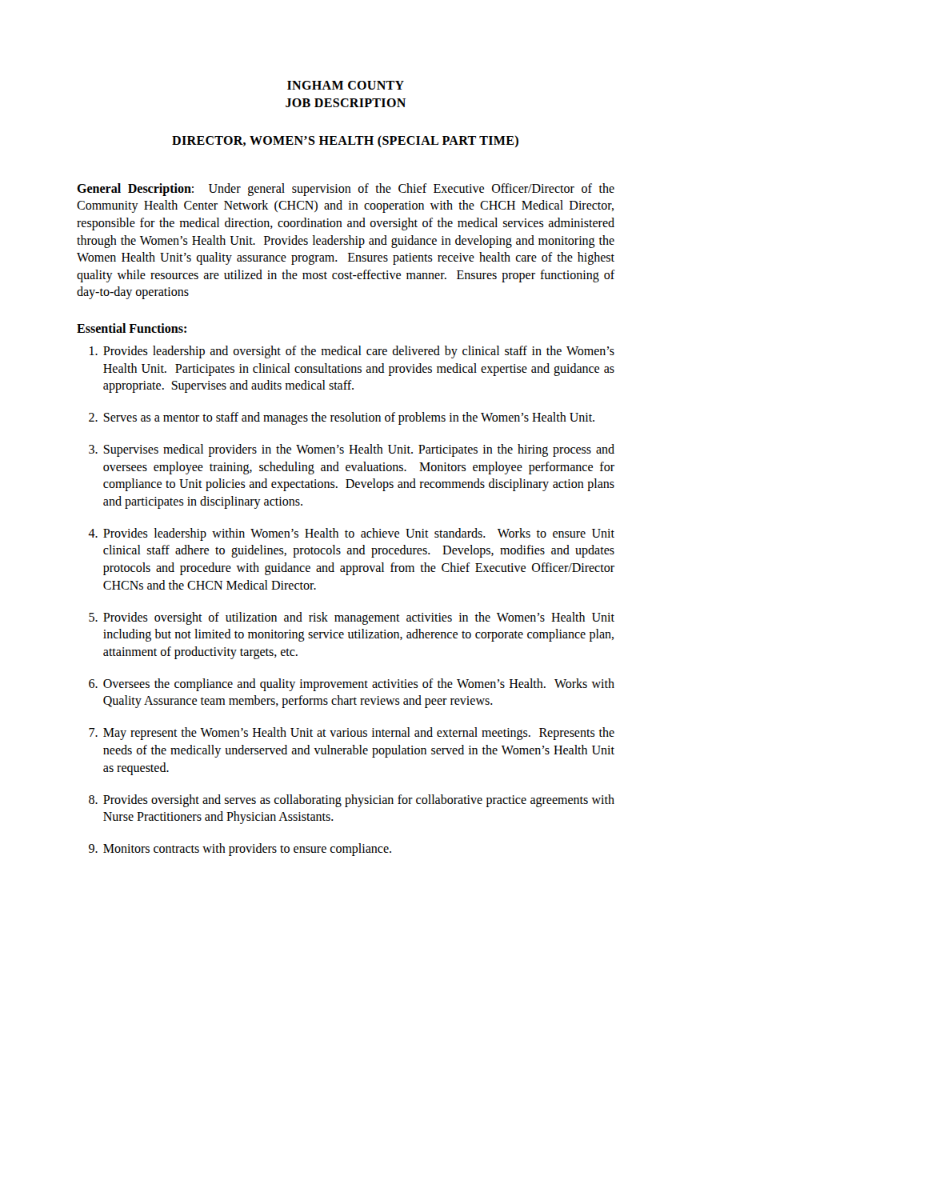INGHAM COUNTY
JOB DESCRIPTION
DIRECTOR, WOMEN’S HEALTH (SPECIAL PART TIME)
General Description: Under general supervision of the Chief Executive Officer/Director of the Community Health Center Network (CHCN) and in cooperation with the CHCH Medical Director, responsible for the medical direction, coordination and oversight of the medical services administered through the Women’s Health Unit. Provides leadership and guidance in developing and monitoring the Women Health Unit’s quality assurance program. Ensures patients receive health care of the highest quality while resources are utilized in the most cost-effective manner. Ensures proper functioning of day-to-day operations
Essential Functions:
Provides leadership and oversight of the medical care delivered by clinical staff in the Women’s Health Unit. Participates in clinical consultations and provides medical expertise and guidance as appropriate. Supervises and audits medical staff.
Serves as a mentor to staff and manages the resolution of problems in the Women’s Health Unit.
Supervises medical providers in the Women’s Health Unit. Participates in the hiring process and oversees employee training, scheduling and evaluations. Monitors employee performance for compliance to Unit policies and expectations. Develops and recommends disciplinary action plans and participates in disciplinary actions.
Provides leadership within Women’s Health to achieve Unit standards. Works to ensure Unit clinical staff adhere to guidelines, protocols and procedures. Develops, modifies and updates protocols and procedure with guidance and approval from the Chief Executive Officer/Director CHCNs and the CHCN Medical Director.
Provides oversight of utilization and risk management activities in the Women’s Health Unit including but not limited to monitoring service utilization, adherence to corporate compliance plan, attainment of productivity targets, etc.
Oversees the compliance and quality improvement activities of the Women’s Health. Works with Quality Assurance team members, performs chart reviews and peer reviews.
May represent the Women’s Health Unit at various internal and external meetings. Represents the needs of the medically underserved and vulnerable population served in the Women’s Health Unit as requested.
Provides oversight and serves as collaborating physician for collaborative practice agreements with Nurse Practitioners and Physician Assistants.
Monitors contracts with providers to ensure compliance.